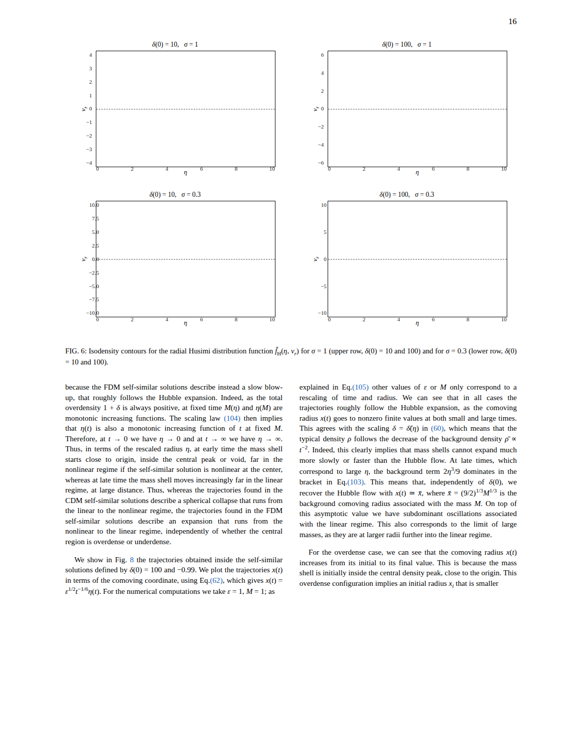16
δ(0) = 10, σ = 1
νr
43210−1−2−3−4
0246810
η
δ(0) = 100, σ = 1
νr
6420−2−4−6
0246810
η
δ(0) = 10, σ = 0.3
νr
10.07.55.02.50.0−2.5−5.0−7.5−10.0
0246810
η
δ(0) = 100, σ = 0.3
νr
1050−5−10
0246810
η
FIG. 6: Isodensity contours for the radial Husimi distribution function f̂H(η, νr) for σ = 1 (upper row, δ(0) = 10 and 100) and for σ = 0.3 (lower row, δ(0) = 10 and 100).
because the FDM self-similar solutions describe instead a slow blow-up, that roughly follows the Hubble expansion. Indeed, as the total overdensity 1 + δ is always positive, at fixed time M(η) and η(M) are monotonic increasing functions. The scaling law (104) then implies that η(t) is also a monotonic increasing function of t at fixed M. Therefore, at t → 0 we have η → 0 and at t → ∞ we have η → ∞. Thus, in terms of the rescaled radius η, at early time the mass shell starts close to origin, inside the central peak or void, far in the nonlinear regime if the self-similar solution is nonlinear at the center, whereas at late time the mass shell moves increasingly far in the linear regime, at large distance. Thus, whereas the trajectories found in the CDM self-similar solutions describe a spherical collapse that runs from the linear to the nonlinear regime, the trajectories found in the FDM self-similar solutions describe an expansion that runs from the nonlinear to the linear regime, independently of whether the central region is overdense or underdense.
We show in Fig. 8 the trajectories obtained inside the self-similar solutions defined by δ(0) = 100 and −0.99. We plot the trajectories x(t) in terms of the comoving coordinate, using Eq.(62), which gives x(t) = ε1/2t−1/6η(t). For the numerical computations we take ε = 1, M = 1; as
explained in Eq.(105) other values of ε or M only correspond to a rescaling of time and radius. We can see that in all cases the trajectories roughly follow the Hubble expansion, as the comoving radius x(t) goes to nonzero finite values at both small and large times. This agrees with the scaling δ = δ̂(η) in (60), which means that the typical density ρ follows the decrease of the background density ρ̄ ∝ t−2. Indeed, this clearly implies that mass shells cannot expand much more slowly or faster than the Hubble flow. At late times, which correspond to large η, the background term 2η3/9 dominates in the bracket in Eq.(103). This means that, independently of δ(0), we recover the Hubble flow with x(t) ≃ x̄, where x̄ = (9/2)1/3M1/3 is the background comoving radius associated with the mass M. On top of this asymptotic value we have subdominant oscillations associated with the linear regime. This also corresponds to the limit of large masses, as they are at larger radii further into the linear regime.
For the overdense case, we can see that the comoving radius x(t) increases from its initial to its final value. This is because the mass shell is initially inside the central density peak, close to the origin. This overdense configuration implies an initial radius xi that is smaller